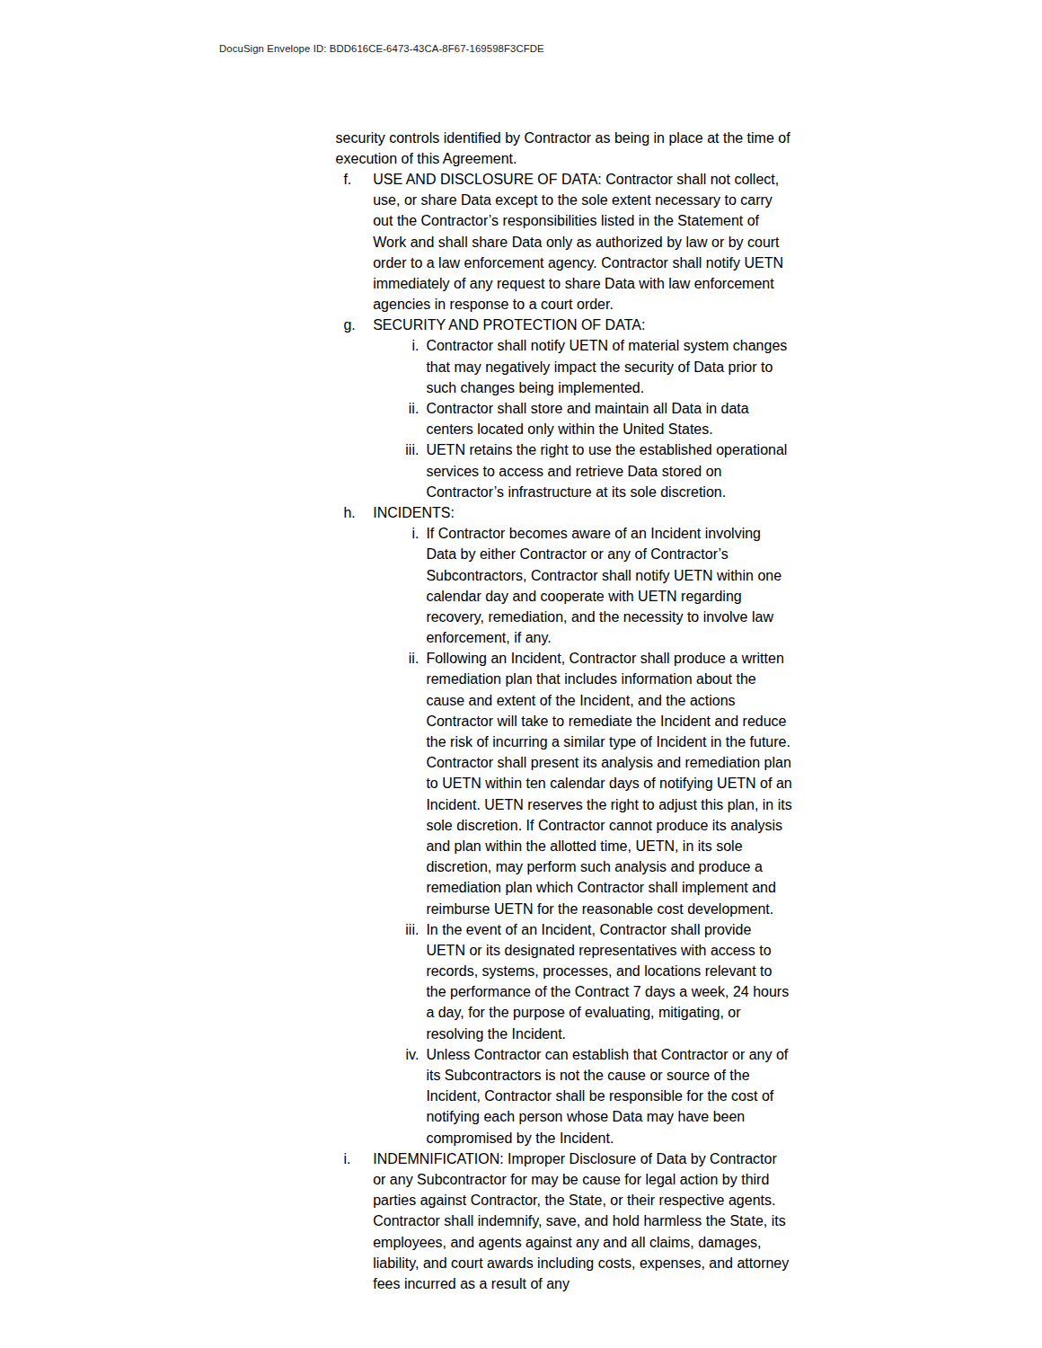DocuSign Envelope ID: BDD616CE-6473-43CA-8F67-169598F3CFDE
security controls identified by Contractor as being in place at the time of execution of this Agreement.
f.
USE AND DISCLOSURE OF DATA: Contractor shall not collect, use, or share Data except to the sole extent necessary to carry out the Contractor’s responsibilities listed in the Statement of Work and shall share Data only as authorized by law or by court order to a law enforcement agency. Contractor shall notify UETN immediately of any request to share Data with law enforcement agencies in response to a court order.
g.
SECURITY AND PROTECTION OF DATA:
i.
Contractor shall notify UETN of material system changes that may negatively impact the security of Data prior to such changes being implemented.
ii.
Contractor shall store and maintain all Data in data centers located only within the United States.
iii.
UETN retains the right to use the established operational services to access and retrieve Data stored on Contractor’s infrastructure at its sole discretion.
h.
INCIDENTS:
i.
If Contractor becomes aware of an Incident involving Data by either Contractor or any of Contractor’s Subcontractors, Contractor shall notify UETN within one calendar day and cooperate with UETN regarding recovery, remediation, and the necessity to involve law enforcement, if any.
ii.
Following an Incident, Contractor shall produce a written remediation plan that includes information about the cause and extent of the Incident, and the actions Contractor will take to remediate the Incident and reduce the risk of incurring a similar type of Incident in the future. Contractor shall present its analysis and remediation plan to UETN within ten calendar days of notifying UETN of an Incident. UETN reserves the right to adjust this plan, in its sole discretion. If Contractor cannot produce its analysis and plan within the allotted time, UETN, in its sole discretion, may perform such analysis and produce a remediation plan which Contractor shall implement and reimburse UETN for the reasonable cost development.
iii.
In the event of an Incident, Contractor shall provide UETN or its designated representatives with access to records, systems, processes, and locations relevant to the performance of the Contract 7 days a week, 24 hours a day, for the purpose of evaluating, mitigating, or resolving the Incident.
iv.
Unless Contractor can establish that Contractor or any of its Subcontractors is not the cause or source of the Incident, Contractor shall be responsible for the cost of notifying each person whose Data may have been compromised by the Incident.
i.
INDEMNIFICATION: Improper Disclosure of Data by Contractor or any Subcontractor for may be cause for legal action by third parties against Contractor, the State, or their respective agents. Contractor shall indemnify, save, and hold harmless the State, its employees, and agents against any and all claims, damages, liability, and court awards including costs, expenses, and attorney fees incurred as a result of any